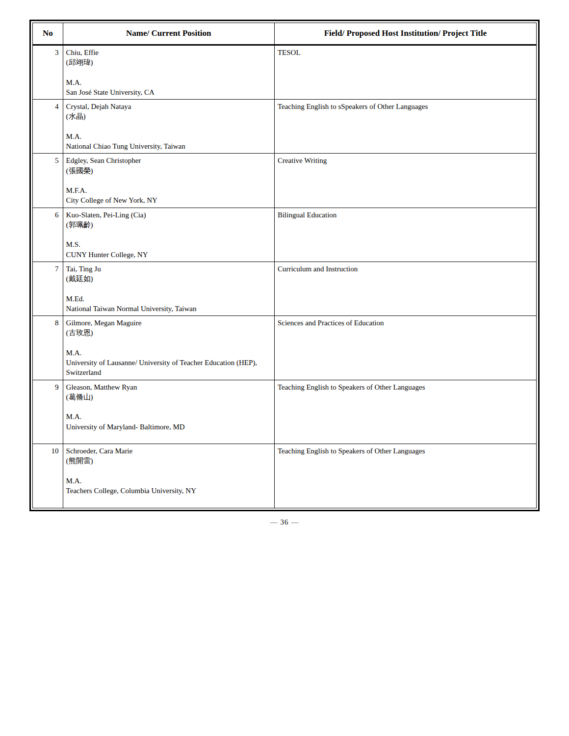| No | Name/ Current Position | Field/ Proposed Host Institution/ Project Title |
| --- | --- | --- |
| 3 | Chiu, Effie ( 邱翊瑋 ) M.A. San José State University, CA | TESOL |
| 4 | Crystal, Dejah Nataya ( 水晶 ) M.A. National Chiao Tung University, Taiwan | Teaching English to sSpeakers of Other Languages |
| 5 | Edgley, Sean Christopher ( 張國榮 ) M.F.A. City College of New York, NY | Creative Writing |
| 6 | Kuo-Slaten, Pei-Ling (Cia) ( 郭珮齡 ) M.S. CUNY Hunter College, NY | Bilingual Education |
| 7 | Tai, Ting Ju ( 戴廷如 ) M.Ed. National Taiwan Normal University, Taiwan | Curriculum and Instruction |
| 8 | Gilmore, Megan Maguire ( 古玫恩 ) M.A. University of Lausanne/ University of Teacher Education (HEP), Switzerland | Sciences and Practices of Education |
| 9 | Gleason, Matthew Ryan ( 葛脩山 ) M.A. University of Maryland- Baltimore, MD | Teaching English to Speakers of Other Languages |
| 10 | Schroeder, Cara Marie ( 熊開雷 ) M.A. Teachers College, Columbia University, NY | Teaching English to Speakers of Other Languages |
— 36 —